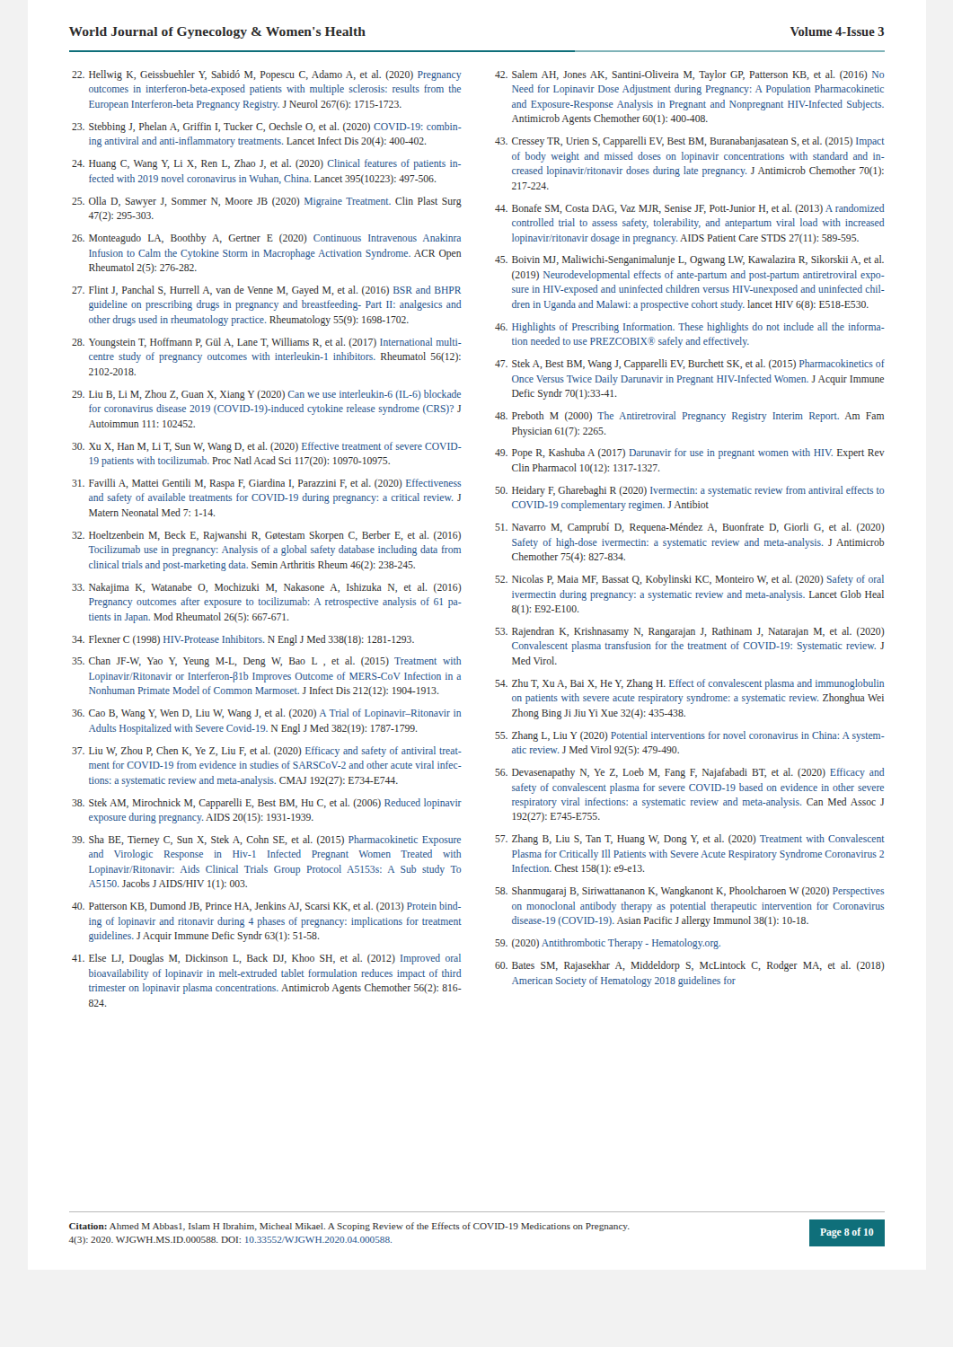World Journal of Gynecology & Women's Health
Volume 4-Issue 3
22. Hellwig K, Geissbuehler Y, Sabidó M, Popescu C, Adamo A, et al. (2020) Pregnancy outcomes in interferon-beta-exposed patients with multiple sclerosis: results from the European Interferon-beta Pregnancy Registry. J Neurol 267(6): 1715-1723.
23. Stebbing J, Phelan A, Griffin I, Tucker C, Oechsle O, et al. (2020) COVID-19: combining antiviral and anti-inflammatory treatments. Lancet Infect Dis 20(4): 400-402.
24. Huang C, Wang Y, Li X, Ren L, Zhao J, et al. (2020) Clinical features of patients infected with 2019 novel coronavirus in Wuhan, China. Lancet 395(10223): 497-506.
25. Olla D, Sawyer J, Sommer N, Moore JB (2020) Migraine Treatment. Clin Plast Surg 47(2): 295-303.
26. Monteagudo LA, Boothby A, Gertner E (2020) Continuous Intravenous Anakinra Infusion to Calm the Cytokine Storm in Macrophage Activation Syndrome. ACR Open Rheumatol 2(5): 276-282.
27. Flint J, Panchal S, Hurrell A, van de Venne M, Gayed M, et al. (2016) BSR and BHPR guideline on prescribing drugs in pregnancy and breastfeeding- Part II: analgesics and other drugs used in rheumatology practice. Rheumatology 55(9): 1698-1702.
28. Youngstein T, Hoffmann P, Gül A, Lane T, Williams R, et al. (2017) International multi-centre study of pregnancy outcomes with interleukin-1 inhibitors. Rheumatol 56(12): 2102-2018.
29. Liu B, Li M, Zhou Z, Guan X, Xiang Y (2020) Can we use interleukin-6 (IL-6) blockade for coronavirus disease 2019 (COVID-19)-induced cytokine release syndrome (CRS)? J Autoimmun 111: 102452.
30. Xu X, Han M, Li T, Sun W, Wang D, et al. (2020) Effective treatment of severe COVID-19 patients with tocilizumab. Proc Natl Acad Sci 117(20): 10970-10975.
31. Favilli A, Mattei Gentili M, Raspa F, Giardina I, Parazzini F, et al. (2020) Effectiveness and safety of available treatments for COVID-19 during pregnancy: a critical review. J Matern Neonatal Med 7: 1-14.
32. Hoeltzenbein M, Beck E, Rajwanshi R, Gøtestam Skorpen C, Berber E, et al. (2016) Tocilizumab use in pregnancy: Analysis of a global safety database including data from clinical trials and post-marketing data. Semin Arthritis Rheum 46(2): 238-245.
33. Nakajima K, Watanabe O, Mochizuki M, Nakasone A, Ishizuka N, et al. (2016) Pregnancy outcomes after exposure to tocilizumab: A retrospective analysis of 61 patients in Japan. Mod Rheumatol 26(5): 667-671.
34. Flexner C (1998) HIV-Protease Inhibitors. N Engl J Med 338(18): 1281-1293.
35. Chan JF-W, Yao Y, Yeung M-L, Deng W, Bao L , et al. (2015) Treatment with Lopinavir/Ritonavir or Interferon-β1b Improves Outcome of MERS-CoV Infection in a Nonhuman Primate Model of Common Marmoset. J Infect Dis 212(12): 1904-1913.
36. Cao B, Wang Y, Wen D, Liu W, Wang J, et al. (2020) A Trial of Lopinavir–Ritonavir in Adults Hospitalized with Severe Covid-19. N Engl J Med 382(19): 1787-1799.
37. Liu W, Zhou P, Chen K, Ye Z, Liu F, et al. (2020) Efficacy and safety of antiviral treatment for COVID-19 from evidence in studies of SARSCoV-2 and other acute viral infections: a systematic review and meta-analysis. CMAJ 192(27): E734-E744.
38. Stek AM, Mirochnick M, Capparelli E, Best BM, Hu C, et al. (2006) Reduced lopinavir exposure during pregnancy. AIDS 20(15): 1931-1939.
39. Sha BE, Tierney C, Sun X, Stek A, Cohn SE, et al. (2015) Pharmacokinetic Exposure and Virologic Response in Hiv-1 Infected Pregnant Women Treated with Lopinavir/Ritonavir: Aids Clinical Trials Group Protocol A5153s: A Sub study To A5150. Jacobs J AIDS/HIV 1(1): 003.
40. Patterson KB, Dumond JB, Prince HA, Jenkins AJ, Scarsi KK, et al. (2013) Protein binding of lopinavir and ritonavir during 4 phases of pregnancy: implications for treatment guidelines. J Acquir Immune Defic Syndr 63(1): 51-58.
41. Else LJ, Douglas M, Dickinson L, Back DJ, Khoo SH, et al. (2012) Improved oral bioavailability of lopinavir in melt-extruded tablet formulation reduces impact of third trimester on lopinavir plasma concentrations. Antimicrob Agents Chemother 56(2): 816-824.
42. Salem AH, Jones AK, Santini-Oliveira M, Taylor GP, Patterson KB, et al. (2016) No Need for Lopinavir Dose Adjustment during Pregnancy: A Population Pharmacokinetic and Exposure-Response Analysis in Pregnant and Nonpregnant HIV-Infected Subjects. Antimicrob Agents Chemother 60(1): 400-408.
43. Cressey TR, Urien S, Capparelli EV, Best BM, Buranabanjasatean S, et al. (2015) Impact of body weight and missed doses on lopinavir concentrations with standard and increased lopinavir/ritonavir doses during late pregnancy. J Antimicrob Chemother 70(1): 217-224.
44. Bonafe SM, Costa DAG, Vaz MJR, Senise JF, Pott-Junior H, et al. (2013) A randomized controlled trial to assess safety, tolerability, and antepartum viral load with increased lopinavir/ritonavir dosage in pregnancy. AIDS Patient Care STDS 27(11): 589-595.
45. Boivin MJ, Maliwichi-Senganimalunje L, Ogwang LW, Kawalazira R, Sikorskii A, et al. (2019) Neurodevelopmental effects of ante-partum and post-partum antiretroviral exposure in HIV-exposed and uninfected children versus HIV-unexposed and uninfected children in Uganda and Malawi: a prospective cohort study. lancet HIV 6(8): E518-E530.
46. Highlights of Prescribing Information. These highlights do not include all the information needed to use PREZCOBIX® safely and effectively.
47. Stek A, Best BM, Wang J, Capparelli EV, Burchett SK, et al. (2015) Pharmacokinetics of Once Versus Twice Daily Darunavir in Pregnant HIV-Infected Women. J Acquir Immune Defic Syndr 70(1):33-41.
48. Preboth M (2000) The Antiretroviral Pregnancy Registry Interim Report. Am Fam Physician 61(7): 2265.
49. Pope R, Kashuba A (2017) Darunavir for use in pregnant women with HIV. Expert Rev Clin Pharmacol 10(12): 1317-1327.
50. Heidary F, Gharebaghi R (2020) Ivermectin: a systematic review from antiviral effects to COVID-19 complementary regimen. J Antibiot
51. Navarro M, Camprubí D, Requena-Méndez A, Buonfrate D, Giorli G, et al. (2020) Safety of high-dose ivermectin: a systematic review and meta-analysis. J Antimicrob Chemother 75(4): 827-834.
52. Nicolas P, Maia MF, Bassat Q, Kobylinski KC, Monteiro W, et al. (2020) Safety of oral ivermectin during pregnancy: a systematic review and meta-analysis. Lancet Glob Heal 8(1): E92-E100.
53. Rajendran K, Krishnasamy N, Rangarajan J, Rathinam J, Natarajan M, et al. (2020) Convalescent plasma transfusion for the treatment of COVID-19: Systematic review. J Med Virol.
54. Zhu T, Xu A, Bai X, He Y, Zhang H. Effect of convalescent plasma and immunoglobulin on patients with severe acute respiratory syndrome: a systematic review. Zhonghua Wei Zhong Bing Ji Jiu Yi Xue 32(4): 435-438.
55. Zhang L, Liu Y (2020) Potential interventions for novel coronavirus in China: A systematic review. J Med Virol 92(5): 479-490.
56. Devasenapathy N, Ye Z, Loeb M, Fang F, Najafabadi BT, et al. (2020) Efficacy and safety of convalescent plasma for severe COVID-19 based on evidence in other severe respiratory viral infections: a systematic review and meta-analysis. Can Med Assoc J 192(27): E745-E755.
57. Zhang B, Liu S, Tan T, Huang W, Dong Y, et al. (2020) Treatment with Convalescent Plasma for Critically Ill Patients with Severe Acute Respiratory Syndrome Coronavirus 2 Infection. Chest 158(1): e9-e13.
58. Shanmugaraj B, Siriwattananon K, Wangkanont K, Phoolcharoen W (2020) Perspectives on monoclonal antibody therapy as potential therapeutic intervention for Coronavirus disease-19 (COVID-19). Asian Pacific J allergy Immunol 38(1): 10-18.
59.(2020) Antithrombotic Therapy - Hematology.org.
60. Bates SM, Rajasekhar A, Middeldorp S, McLintock C, Rodger MA, et al. (2018) American Society of Hematology 2018 guidelines for
Citation: Ahmed M Abbas1, Islam H Ibrahim, Micheal Mikael. A Scoping Review of the Effects of COVID-19 Medications on Pregnancy.
4(3): 2020. WJGWH.MS.ID.000588. DOI: 10.33552/WJGWH.2020.04.000588.
Page 8 of 10